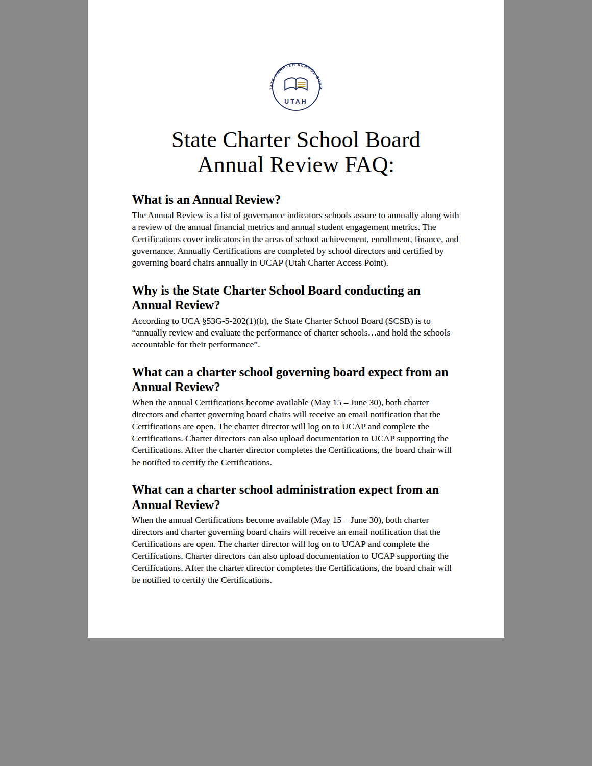STATE CHARTER SCHOOL BOARD UTAH
State Charter School Board
Annual Review FAQ:
What is an Annual Review?
The Annual Review is a list of governance indicators schools assure to annually along with a review of the annual financial metrics and annual student engagement metrics. The Certifications cover indicators in the areas of school achievement, enrollment, finance, and governance. Annually Certifications are completed by school directors and certified by governing board chairs annually in UCAP (Utah Charter Access Point).
Why is the State Charter School Board conducting an Annual Review?
According to UCA §53G-5-202(1)(b), the State Charter School Board (SCSB) is to “annually review and evaluate the performance of charter schools…and hold the schools accountable for their performance”.
What can a charter school governing board expect from an Annual Review?
When the annual Certifications become available (May 15 – June 30), both charter directors and charter governing board chairs will receive an email notification that the Certifications are open. The charter director will log on to UCAP and complete the Certifications. Charter directors can also upload documentation to UCAP supporting the Certifications. After the charter director completes the Certifications, the board chair will be notified to certify the Certifications.
What can a charter school administration expect from an Annual Review?
When the annual Certifications become available (May 15 – June 30), both charter directors and charter governing board chairs will receive an email notification that the Certifications are open. The charter director will log on to UCAP and complete the Certifications. Charter directors can also upload documentation to UCAP supporting the Certifications. After the charter director completes the Certifications, the board chair will be notified to certify the Certifications.